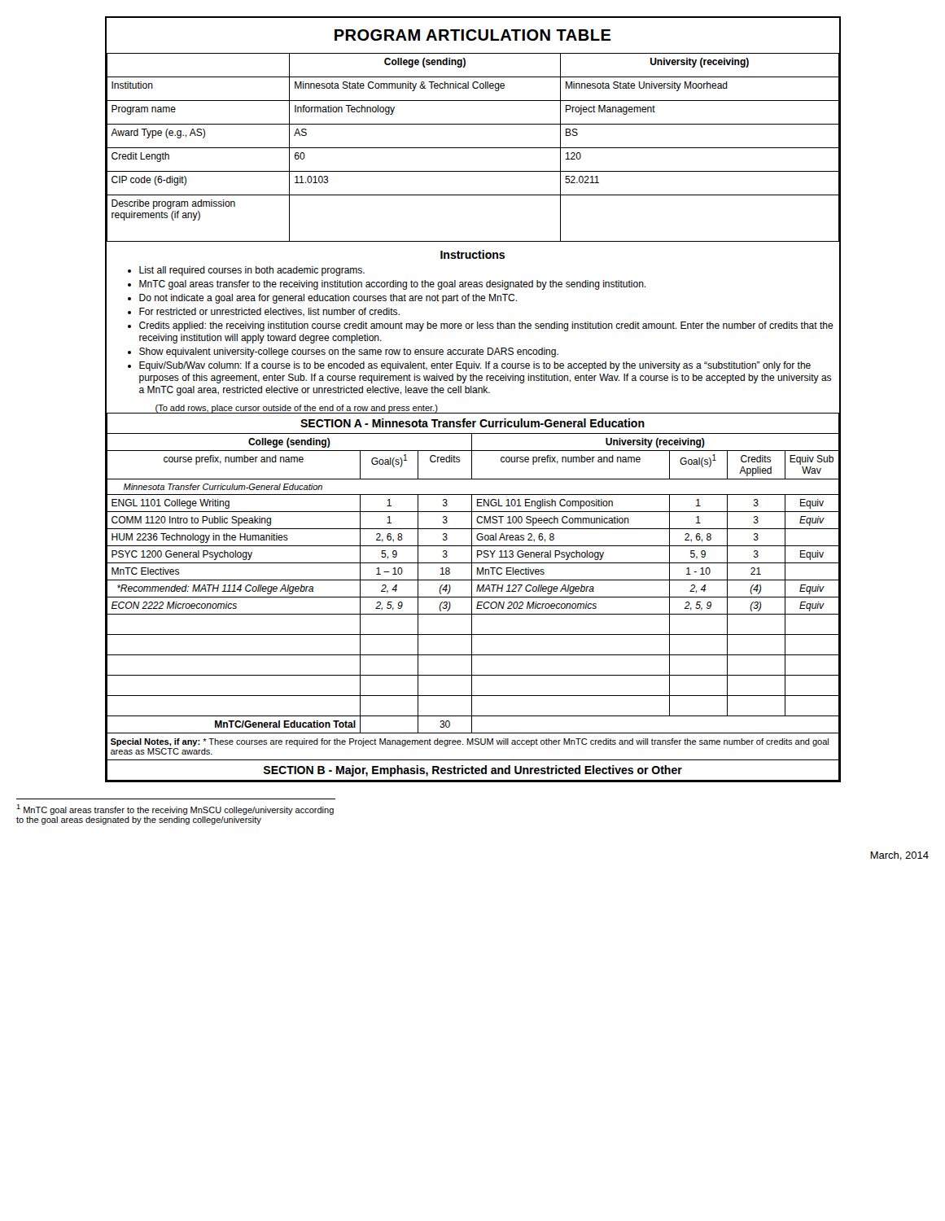PROGRAM ARTICULATION TABLE
| | College (sending) | University (receiving) |
| Institution | Minnesota State Community & Technical College | Minnesota State University Moorhead |
| Program name | Information Technology | Project Management |
| Award Type (e.g., AS) | AS | BS |
| Credit Length | 60 | 120 |
| CIP code (6-digit) | 11.0103 | 52.0211 |
| Describe program admission requirements (if any) | | |
Instructions
List all required courses in both academic programs.
MnTC goal areas transfer to the receiving institution according to the goal areas designated by the sending institution.
Do not indicate a goal area for general education courses that are not part of the MnTC.
For restricted or unrestricted electives, list number of credits.
Credits applied: the receiving institution course credit amount may be more or less than the sending institution credit amount. Enter the number of credits that the receiving institution will apply toward degree completion.
Show equivalent university-college courses on the same row to ensure accurate DARS encoding.
Equiv/Sub/Wav column: If a course is to be encoded as equivalent, enter Equiv. If a course is to be accepted by the university as a “substitution” only for the purposes of this agreement, enter Sub. If a course requirement is waived by the receiving institution, enter Wav. If a course is to be accepted by the university as a MnTC goal area, restricted elective or unrestricted elective, leave the cell blank.
(To add rows, place cursor outside of the end of a row and press enter.)
| SECTION A - Minnesota Transfer Curriculum-General Education |
| College (sending) | University (receiving) |
| course prefix, number and name | Goal(s) 1 | Credits | course prefix, number and name | Goal(s) 1 | Credits Applied | Equiv Sub Wav |
| Minnesota Transfer Curriculum-General Education |
| ENGL 1101 College Writing | 1 | 3 | ENGL 101 English Composition | 1 | 3 | Equiv |
| COMM 1120 Intro to Public Speaking | 1 | 3 | CMST 100 Speech Communication | 1 | 3 | Equiv |
| HUM 2236 Technology in the Humanities | 2, 6, 8 | 3 | Goal Areas 2, 6, 8 | 2, 6, 8 | 3 | |
| PSYC 1200 General Psychology | 5, 9 | 3 | PSY 113 General Psychology | 5, 9 | 3 | Equiv |
| MnTC Electives | 1 – 10 | 18 | MnTC Electives | 1 - 10 | 21 | |
| *Recommended: MATH 1114 College Algebra | 2, 4 | (4) | MATH 127 College Algebra | 2, 4 | (4) | Equiv |
| ECON 2222 Microeconomics | 2, 5, 9 | (3) | ECON 202 Microeconomics | 2, 5, 9 | (3) | Equiv |
| MnTC/General Education Total | | 30 | |
| Special Notes, if any: * These courses are required for the Project Management degree. MSUM will accept other MnTC credits and will transfer the same number of credits and goal areas as MSCTC awards. |
| SECTION B - Major, Emphasis, Restricted and Unrestricted Electives or Other |
1 MnTC goal areas transfer to the receiving MnSCU college/university according to the goal areas designated by the sending college/university
March, 2014